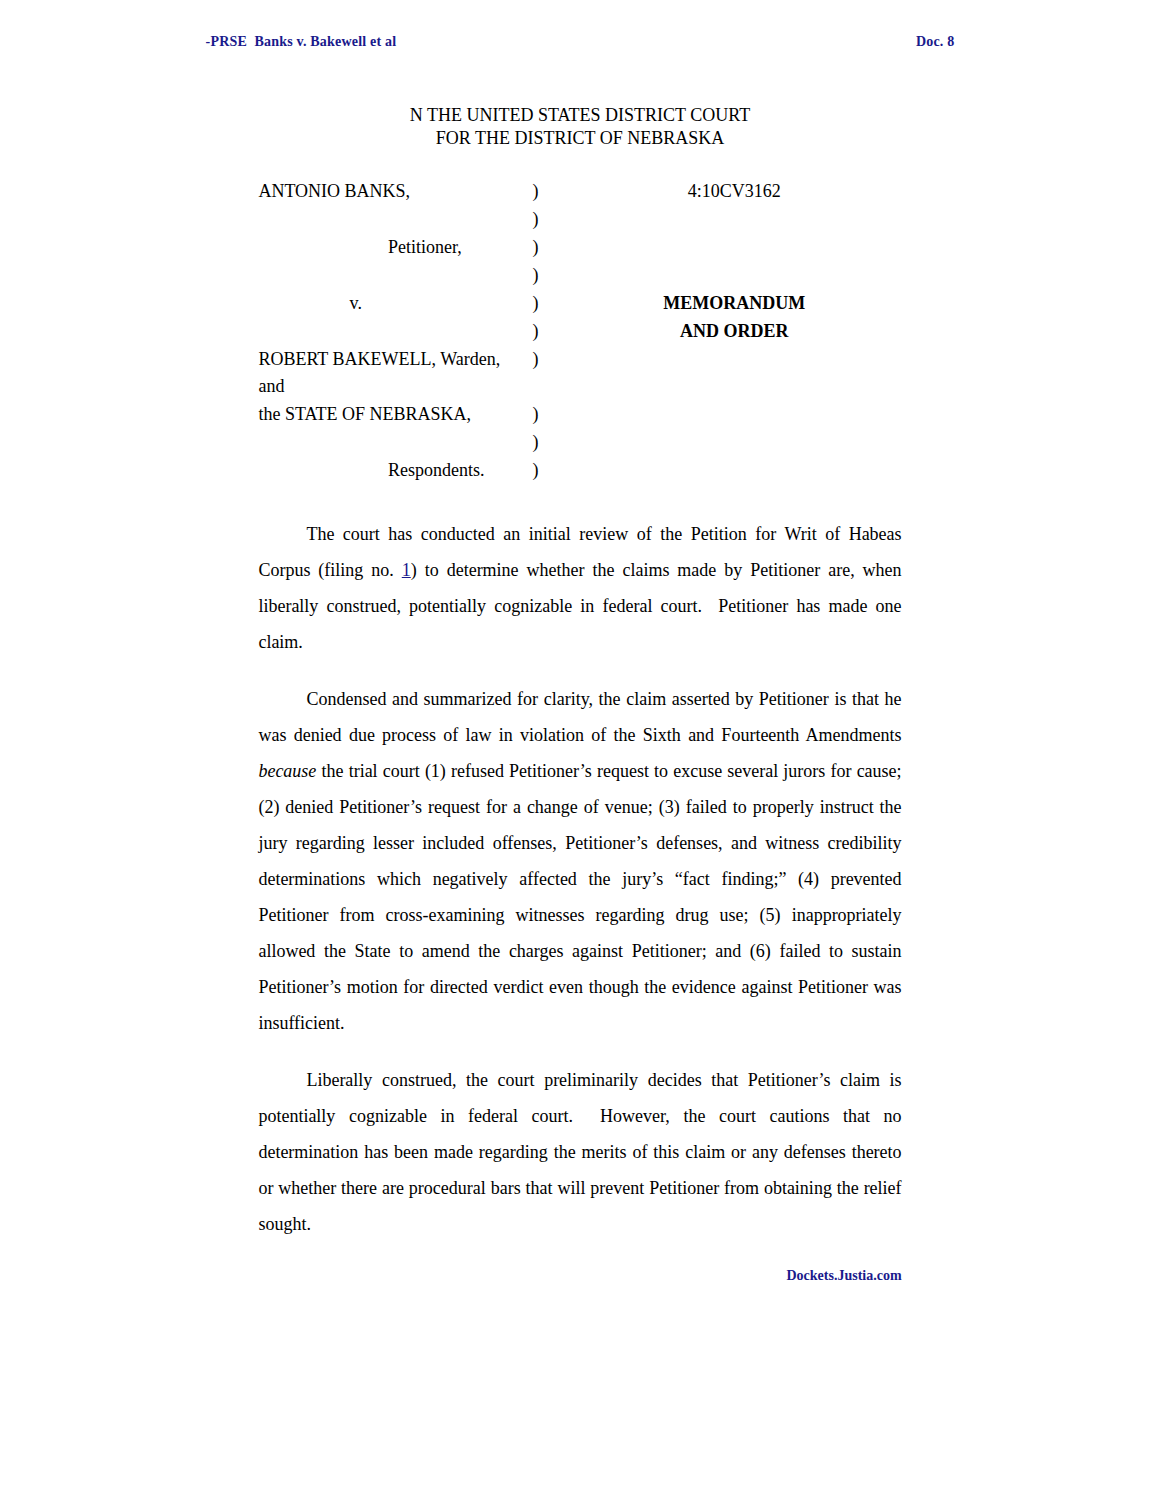-PRSE Banks v. Bakewell et al Doc. 8
N THE UNITED STATES DISTRICT COURT
FOR THE DISTRICT OF NEBRASKA
| ANTONIO BANKS, | ) | 4:10CV3162 |
| | ) | |
| Petitioner, | ) | |
| | ) | |
| v. | ) | MEMORANDUM |
| | ) | AND ORDER |
| ROBERT BAKEWELL, Warden, and | ) | |
| the STATE OF NEBRASKA, | ) | |
| | ) | |
| Respondents. | ) | |
The court has conducted an initial review of the Petition for Writ of Habeas Corpus (filing no. 1) to determine whether the claims made by Petitioner are, when liberally construed, potentially cognizable in federal court. Petitioner has made one claim.
Condensed and summarized for clarity, the claim asserted by Petitioner is that he was denied due process of law in violation of the Sixth and Fourteenth Amendments because the trial court (1) refused Petitioner’s request to excuse several jurors for cause; (2) denied Petitioner’s request for a change of venue; (3) failed to properly instruct the jury regarding lesser included offenses, Petitioner’s defenses, and witness credibility determinations which negatively affected the jury’s “fact finding;” (4) prevented Petitioner from cross-examining witnesses regarding drug use; (5) inappropriately allowed the State to amend the charges against Petitioner; and (6) failed to sustain Petitioner’s motion for directed verdict even though the evidence against Petitioner was insufficient.
Liberally construed, the court preliminarily decides that Petitioner’s claim is potentially cognizable in federal court. However, the court cautions that no determination has been made regarding the merits of this claim or any defenses thereto or whether there are procedural bars that will prevent Petitioner from obtaining the relief sought.
Dockets.Justia.com